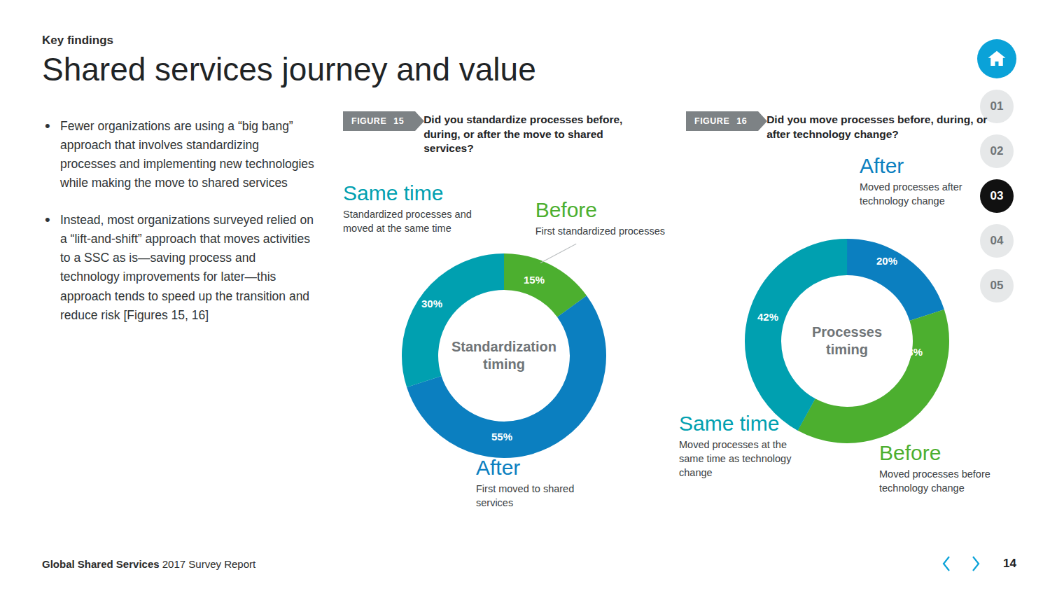01
02
03
04
05
Key findings
Shared services journey and value
Fewer organizations are using a “big bang” approach that involves standardizing processes and implementing new technologies while making the move to shared services
Instead, most organizations surveyed relied on a “lift-and-shift” approach that moves activities to a SSC as is—saving process and technology improvements for later—this approach tends to speed up the transition and reduce risk [Figures 15, 16]
FIGURE15
Did you standardize processes before, during, or after the move to shared services?
Standardization
timing
15%
55%
30%
Same time
Standardized processes and moved at the same time
Before
First standardized processes
After
First moved to shared services
FIGURE16
Did you move processes before, during, or after technology change?
Processes
timing
20%
38%
42%
After
Moved processes after technology change
Same time
Moved processes at the same time as technology change
Before
Moved processes before technology change
Global Shared Services 2017 Survey Report
14